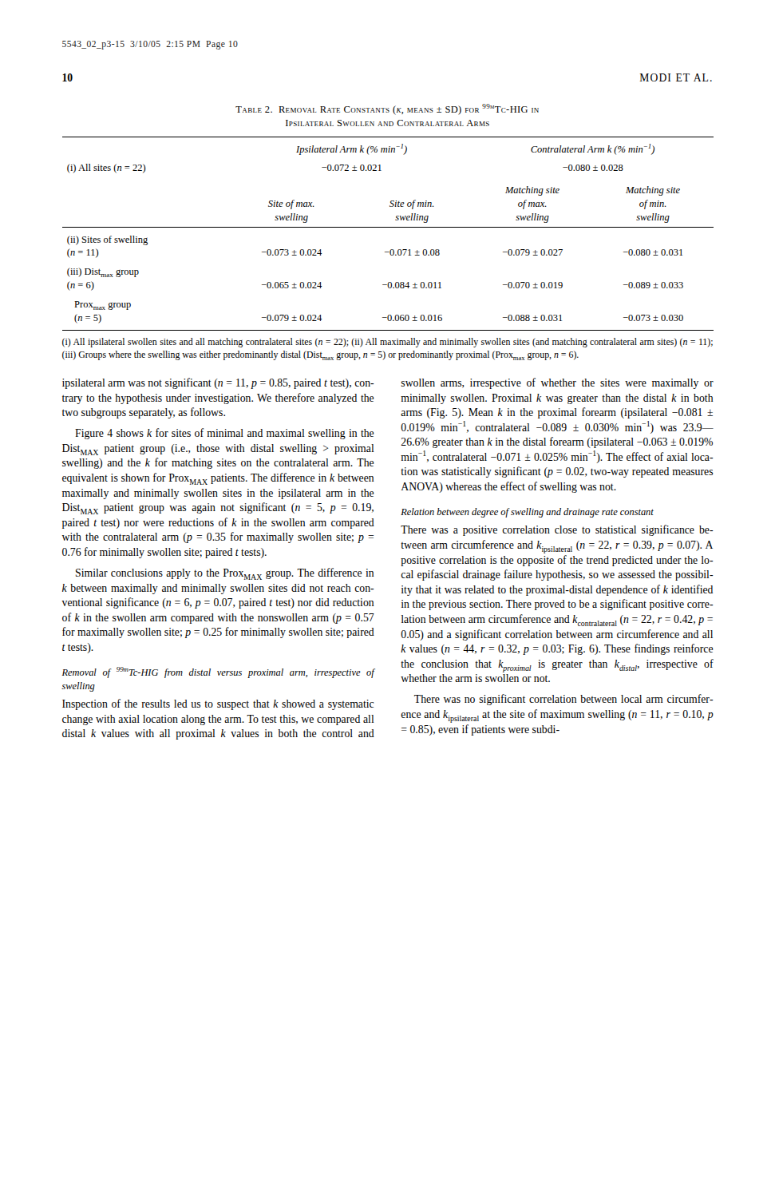5543_02_p3-15 3/10/05 2:15 PM Page 10
10 MODI ET AL.
Table 2. Removal Rate Constants ( k , means ± SD) for 99m Tc-HIG in Ipsilateral Swollen and Contralateral Arms
| | Ipsilateral Arm k (% min −1 ) | Contralateral Arm k (% min −1 ) |
| --- | --- | --- |
| (i) All sites ( n = 22) | −0.072 ± 0.021 | −0.080 ± 0.028 |
| | Site of max. swelling | Site of min. swelling | Matching site of max. swelling | Matching site of min. swelling |
| (ii) Sites of swelling ( n = 11) | −0.073 ± 0.024 | −0.071 ± 0.08 | −0.079 ± 0.027 | −0.080 ± 0.031 |
| (iii) Dist max group ( n = 6) | −0.065 ± 0.024 | −0.084 ± 0.011 | −0.070 ± 0.019 | −0.089 ± 0.033 |
| Prox max group ( n = 5) | −0.079 ± 0.024 | −0.060 ± 0.016 | −0.088 ± 0.031 | −0.073 ± 0.030 |
(i) All ipsilateral swollen sites and all matching contralateral sites (n = 22); (ii) All maximally and minimally swollen sites (and matching contralateral arm sites) (n = 11); (iii) Groups where the swelling was either predominantly distal (Distmax group, n = 5) or predominantly proximal (Proxmax group, n = 6).
ipsilateral arm was not significant (n = 11, p = 0.85, paired t test), contrary to the hypothesis under investigation. We therefore analyzed the two subgroups separately, as follows.
Figure 4 shows k for sites of minimal and maximal swelling in the DistMAX patient group (i.e., those with distal swelling > proximal swelling) and the k for matching sites on the contralateral arm. The equivalent is shown for ProxMAX patients. The difference in k between maximally and minimally swollen sites in the ipsilateral arm in the DistMAX patient group was again not significant (n = 5, p = 0.19, paired t test) nor were reductions of k in the swollen arm compared with the contralateral arm (p = 0.35 for maximally swollen site; p = 0.76 for minimally swollen site; paired t tests).
Similar conclusions apply to the ProxMAX group. The difference in k between maximally and minimally swollen sites did not reach conventional significance (n = 6, p = 0.07, paired t test) nor did reduction of k in the swollen arm compared with the nonswollen arm (p = 0.57 for maximally swollen site; p = 0.25 for minimally swollen site; paired t tests).
Removal of 99mTc-HIG from distal versus proximal arm, irrespective of swelling
Inspection of the results led us to suspect that k showed a systematic change with axial location along the arm. To test this, we compared all distal k values with all proximal k values in both the control and swollen arms, irrespective of whether the sites were maximally or minimally swollen. Proximal k was greater than the distal k in both arms (Fig. 5). Mean k in the proximal forearm (ipsilateral −0.081 ± 0.019% min−1, contralateral −0.089 ± 0.030% min−1) was 23.9—26.6% greater than k in the distal forearm (ipsilateral −0.063 ± 0.019% min−1, contralateral −0.071 ± 0.025% min−1). The effect of axial location was statistically significant (p = 0.02, two-way repeated measures ANOVA) whereas the effect of swelling was not.
Relation between degree of swelling and drainage rate constant
There was a positive correlation close to statistical significance between arm circumference and kipsilateral (n = 22, r = 0.39, p = 0.07). A positive correlation is the opposite of the trend predicted under the local epifascial drainage failure hypothesis, so we assessed the possibility that it was related to the proximal-distal dependence of k identified in the previous section. There proved to be a significant positive correlation between arm circumference and kcontralateral (n = 22, r = 0.42, p = 0.05) and a significant correlation between arm circumference and all k values (n = 44, r = 0.32, p = 0.03; Fig. 6). These findings reinforce the conclusion that kproximal is greater than kdistal, irrespective of whether the arm is swollen or not.
There was no significant correlation between local arm circumference and kipsilateral at the site of maximum swelling (n = 11, r = 0.10, p = 0.85), even if patients were subdi-